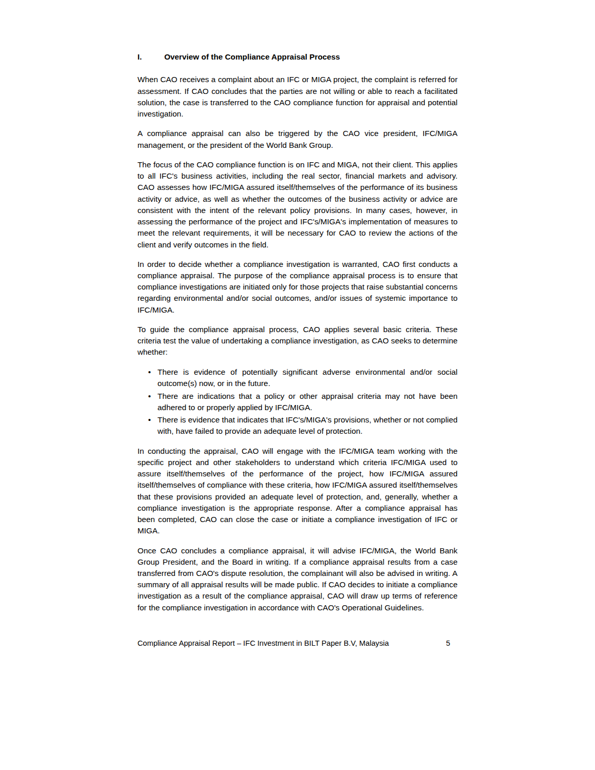I. Overview of the Compliance Appraisal Process
When CAO receives a complaint about an IFC or MIGA project, the complaint is referred for assessment. If CAO concludes that the parties are not willing or able to reach a facilitated solution, the case is transferred to the CAO compliance function for appraisal and potential investigation.
A compliance appraisal can also be triggered by the CAO vice president, IFC/MIGA management, or the president of the World Bank Group.
The focus of the CAO compliance function is on IFC and MIGA, not their client. This applies to all IFC's business activities, including the real sector, financial markets and advisory. CAO assesses how IFC/MIGA assured itself/themselves of the performance of its business activity or advice, as well as whether the outcomes of the business activity or advice are consistent with the intent of the relevant policy provisions. In many cases, however, in assessing the performance of the project and IFC's/MIGA's implementation of measures to meet the relevant requirements, it will be necessary for CAO to review the actions of the client and verify outcomes in the field.
In order to decide whether a compliance investigation is warranted, CAO first conducts a compliance appraisal. The purpose of the compliance appraisal process is to ensure that compliance investigations are initiated only for those projects that raise substantial concerns regarding environmental and/or social outcomes, and/or issues of systemic importance to IFC/MIGA.
To guide the compliance appraisal process, CAO applies several basic criteria. These criteria test the value of undertaking a compliance investigation, as CAO seeks to determine whether:
There is evidence of potentially significant adverse environmental and/or social outcome(s) now, or in the future.
There are indications that a policy or other appraisal criteria may not have been adhered to or properly applied by IFC/MIGA.
There is evidence that indicates that IFC's/MIGA's provisions, whether or not complied with, have failed to provide an adequate level of protection.
In conducting the appraisal, CAO will engage with the IFC/MIGA team working with the specific project and other stakeholders to understand which criteria IFC/MIGA used to assure itself/themselves of the performance of the project, how IFC/MIGA assured itself/themselves of compliance with these criteria, how IFC/MIGA assured itself/themselves that these provisions provided an adequate level of protection, and, generally, whether a compliance investigation is the appropriate response. After a compliance appraisal has been completed, CAO can close the case or initiate a compliance investigation of IFC or MIGA.
Once CAO concludes a compliance appraisal, it will advise IFC/MIGA, the World Bank Group President, and the Board in writing. If a compliance appraisal results from a case transferred from CAO's dispute resolution, the complainant will also be advised in writing. A summary of all appraisal results will be made public. If CAO decides to initiate a compliance investigation as a result of the compliance appraisal, CAO will draw up terms of reference for the compliance investigation in accordance with CAO's Operational Guidelines.
Compliance Appraisal Report – IFC Investment in BILT Paper B.V, Malaysia 5